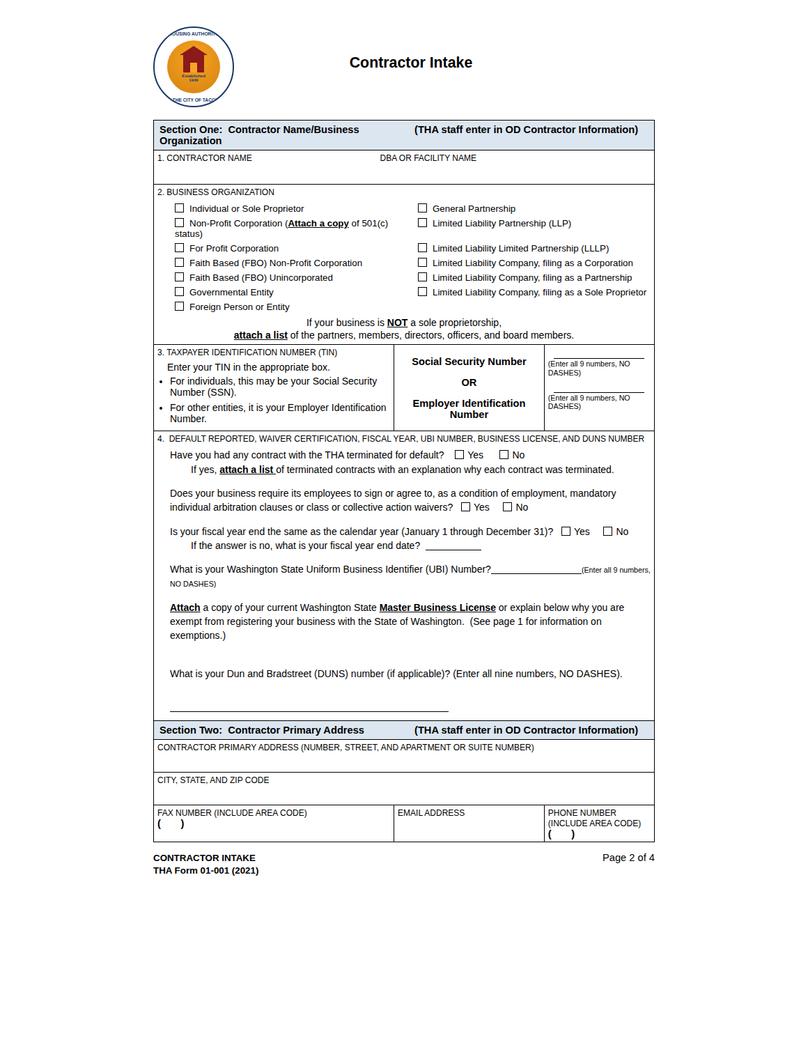HOUSING AUTHORITY
Established
1940
OF THE CITY OF TACOMA
Contractor Intake
| / Section One: Contractor Name/Business Organization / (THA staff enter in OD Contractor Information) / |
| 1. CONTRACTOR NAME DBA OR FACILITY NAME |
| 2. BUSINESS ORGANIZATION / Individual or Sole Proprietor / General Partnership / / Non-Profit Corporation ( Attach a copy of 501(c) status) / Limited Liability Partnership (LLP) / / For Profit Corporation / Limited Liability Limited Partnership (LLLP) / / Faith Based (FBO) Non-Profit Corporation / Limited Liability Company, filing as a Corporation / / Faith Based (FBO) Unincorporated / Limited Liability Company, filing as a Partnership / / Governmental Entity / Limited Liability Company, filing as a Sole Proprietor / / Foreign Person or Entity / / If your business is NOT a sole proprietorship, attach a list of the partners, members, directors, officers, and board members. |
| 3. TAXPAYER IDENTIFICATION NUMBER (TIN) Enter your TIN in the appropriate box. For individuals, this may be your Social Security Number (SSN). For other entities, it is your Employer Identification Number. | Social Security Number OR Employer Identification Number | (Enter all 9 numbers, NO DASHES) (Enter all 9 numbers, NO DASHES) |
| 4. DEFAULT REPORTED, WAIVER CERTIFICATION, FISCAL YEAR, UBI NUMBER, BUSINESS LICENSE, AND DUNS NUMBER Have you had any contract with the THA terminated for default? Yes No If yes, attach a list of terminated contracts with an explanation why each contract was terminated. Does your business require its employees to sign or agree to, as a condition of employment, mandatory individual arbitration clauses or class or collective action waivers? Yes No Is your fiscal year end the same as the calendar year (January 1 through December 31)? Yes No If the answer is no, what is your fiscal year end date? What is your Washington State Uniform Business Identifier (UBI) Number? (Enter all 9 numbers, NO DASHES) Attach a copy of your current Washington State Master Business License or explain below why you are exempt from registering your business with the State of Washington. (See page 1 for information on exemptions.) What is your Dun and Bradstreet (DUNS) number (if applicable)? (Enter all nine numbers, NO DASHES). |
| / Section Two: Contractor Primary Address / (THA staff enter in OD Contractor Information) / |
| CONTRACTOR PRIMARY ADDRESS (NUMBER, STREET, AND APARTMENT OR SUITE NUMBER) |
| CITY, STATE, AND ZIP CODE |
| FAX NUMBER (INCLUDE AREA CODE) ( ) | EMAIL ADDRESS | PHONE NUMBER (INCLUDE AREA CODE) ( ) |
CONTRACTOR INTAKE
THA Form 01-001 (2021)
Page 2 of 4